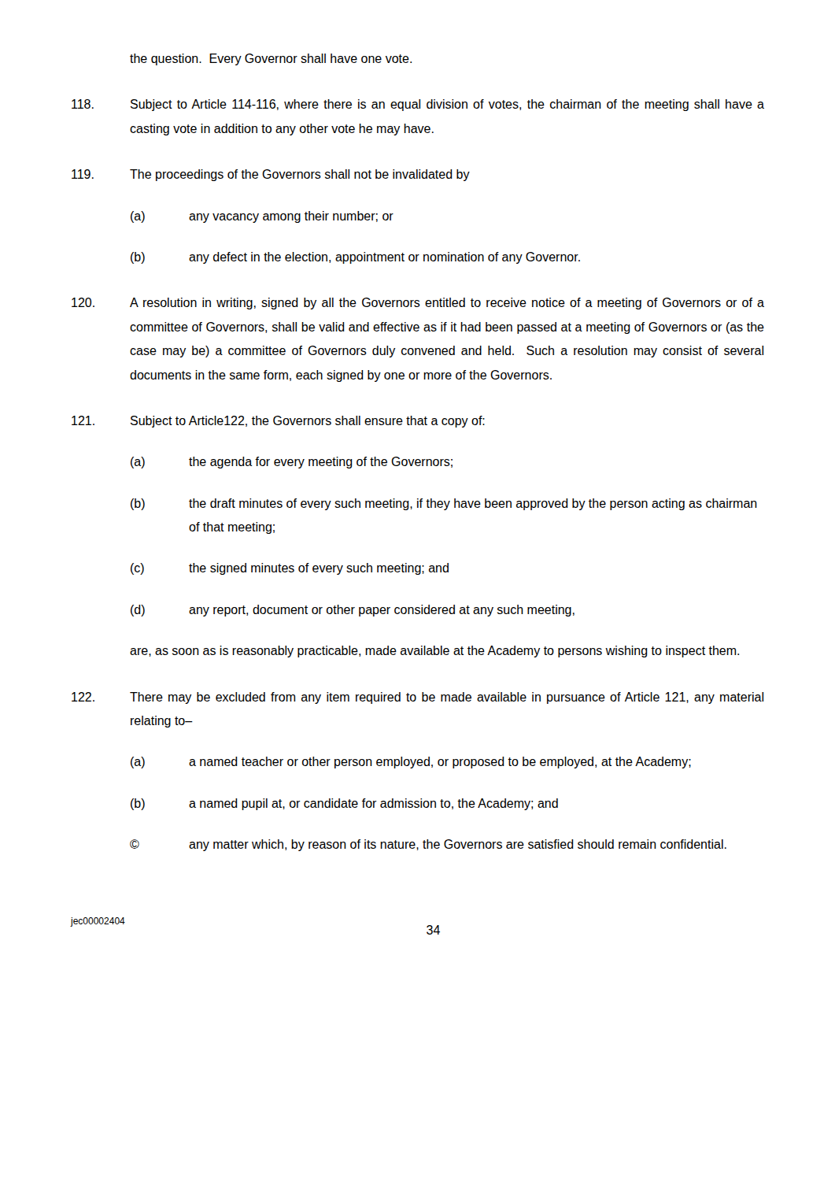the question. Every Governor shall have one vote.
118. Subject to Article 114-116, where there is an equal division of votes, the chairman of the meeting shall have a casting vote in addition to any other vote he may have.
119. The proceedings of the Governors shall not be invalidated by
(a) any vacancy among their number; or
(b) any defect in the election, appointment or nomination of any Governor.
120. A resolution in writing, signed by all the Governors entitled to receive notice of a meeting of Governors or of a committee of Governors, shall be valid and effective as if it had been passed at a meeting of Governors or (as the case may be) a committee of Governors duly convened and held. Such a resolution may consist of several documents in the same form, each signed by one or more of the Governors.
121. Subject to Article122, the Governors shall ensure that a copy of:
(a) the agenda for every meeting of the Governors;
(b) the draft minutes of every such meeting, if they have been approved by the person acting as chairman of that meeting;
(c) the signed minutes of every such meeting; and
(d) any report, document or other paper considered at any such meeting,
are, as soon as is reasonably practicable, made available at the Academy to persons wishing to inspect them.
122. There may be excluded from any item required to be made available in pursuance of Article 121, any material relating to–
(a) a named teacher or other person employed, or proposed to be employed, at the Academy;
(b) a named pupil at, or candidate for admission to, the Academy; and
©any matter which, by reason of its nature, the Governors are satisfied should remain confidential.
jec00002404
34